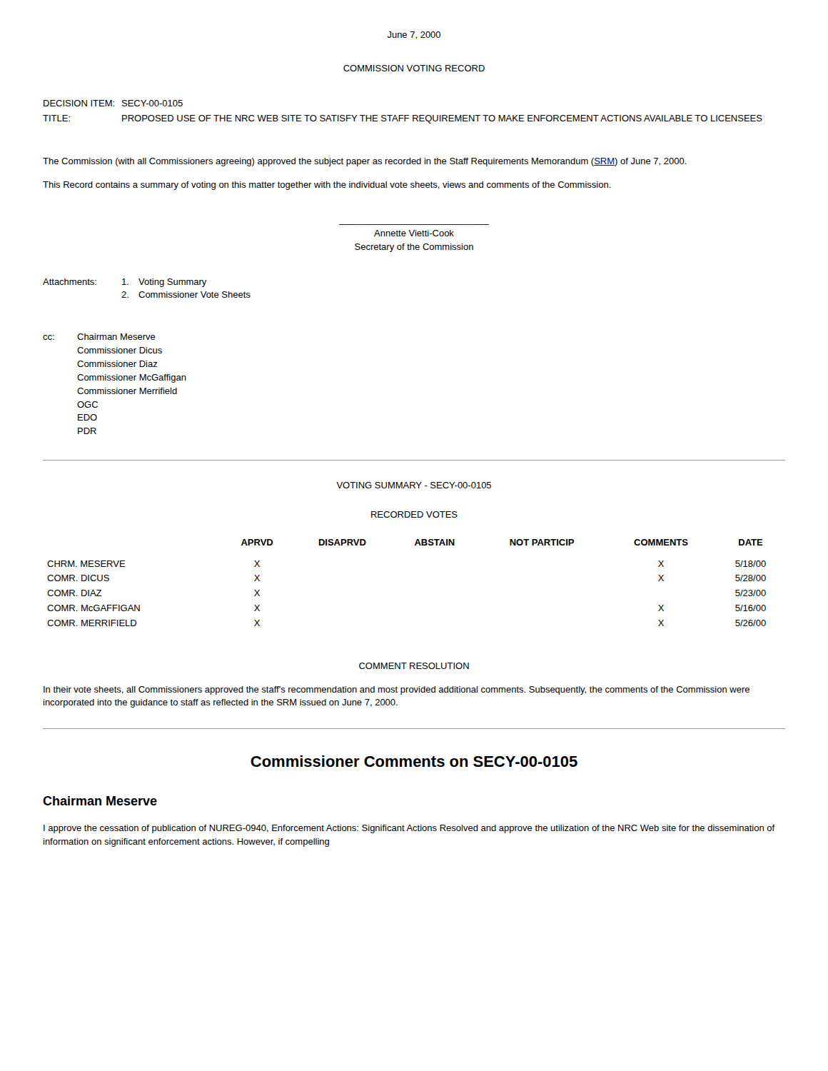June 7, 2000
COMMISSION VOTING RECORD
| DECISION ITEM: | SECY-00-0105 |
| TITLE: | PROPOSED USE OF THE NRC WEB SITE TO SATISFY THE STAFF REQUIREMENT TO MAKE ENFORCEMENT ACTIONS AVAILABLE TO LICENSEES |
The Commission (with all Commissioners agreeing) approved the subject paper as recorded in the Staff Requirements Memorandum (SRM) of June 7, 2000.
This Record contains a summary of voting on this matter together with the individual vote sheets, views and comments of the Commission.
_____________________________
Annette Vietti-Cook
Secretary of the Commission
| Attachments: | 1. | Voting Summary |
| | 2. | Commissioner Vote Sheets |
| cc: | Chairman Meserve |
| | Commissioner Dicus |
| | Commissioner Diaz |
| | Commissioner McGaffigan |
| | Commissioner Merrifield |
| | OGC |
| | EDO |
| | PDR |
VOTING SUMMARY - SECY-00-0105
RECORDED VOTES
| | APRVD | DISAPRVD | ABSTAIN | NOT PARTICIP | COMMENTS | DATE |
| --- | --- | --- | --- | --- | --- | --- |
| CHRM. MESERVE | X | | | | X | 5/18/00 |
| COMR. DICUS | X | | | | X | 5/28/00 |
| COMR. DIAZ | X | | | | | 5/23/00 |
| COMR. McGAFFIGAN | X | | | | X | 5/16/00 |
| COMR. MERRIFIELD | X | | | | X | 5/26/00 |
COMMENT RESOLUTION
In their vote sheets, all Commissioners approved the staff's recommendation and most provided additional comments. Subsequently, the comments of the Commission were incorporated into the guidance to staff as reflected in the SRM issued on June 7, 2000.
Commissioner Comments on SECY-00-0105
Chairman Meserve
I approve the cessation of publication of NUREG-0940, Enforcement Actions: Significant Actions Resolved and approve the utilization of the NRC Web site for the dissemination of information on significant enforcement actions. However, if compelling